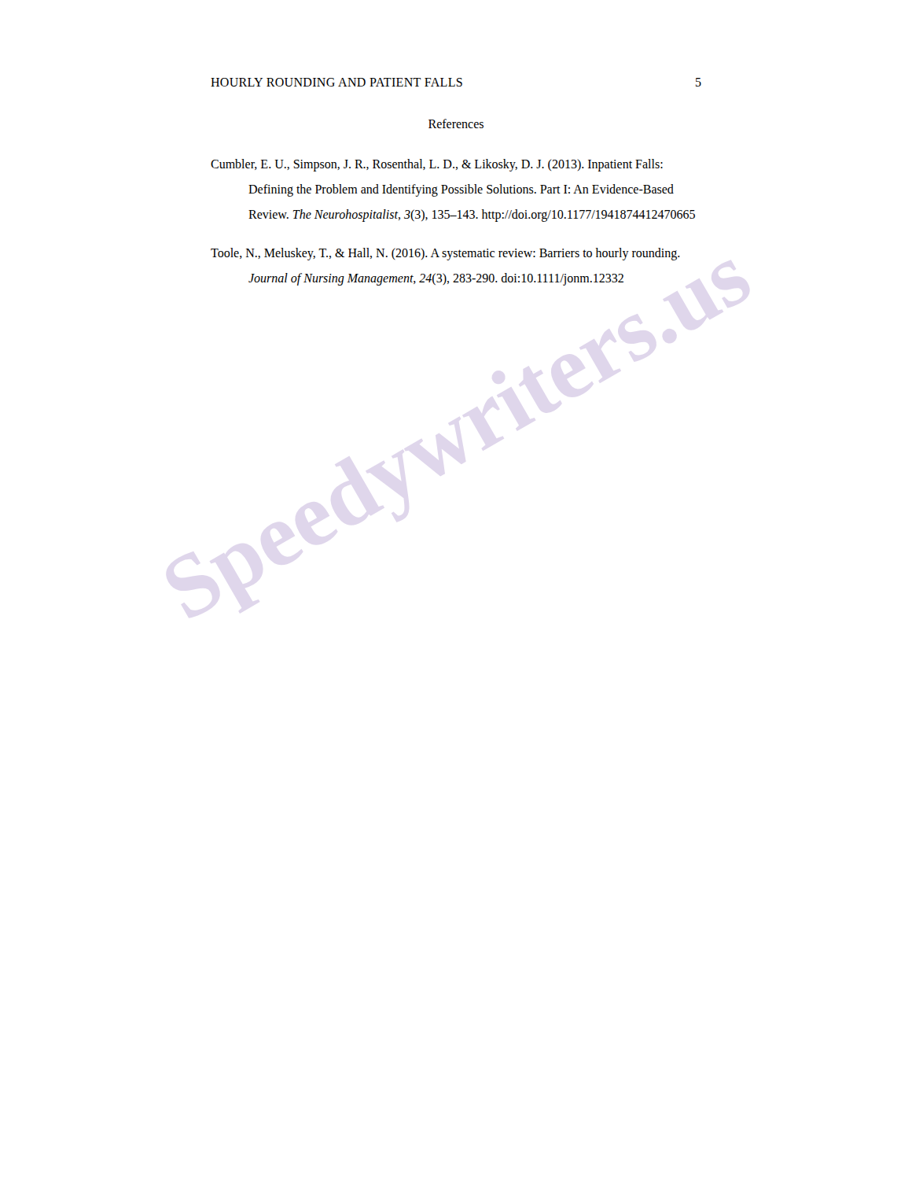Speedywriters.us
Hourly Rounding and Patient Falls 5
References
Cumbler, E. U., Simpson, J. R., Rosenthal, L. D., & Likosky, D. J. (2013). Inpatient Falls: Defining the Problem and Identifying Possible Solutions. Part I: An Evidence-Based Review. The Neurohospitalist, 3(3), 135–143. http://doi.org/10.1177/1941874412470665
Toole, N., Meluskey, T., & Hall, N. (2016). A systematic review: Barriers to hourly rounding. Journal of Nursing Management, 24(3), 283-290. doi:10.1111/jonm.12332